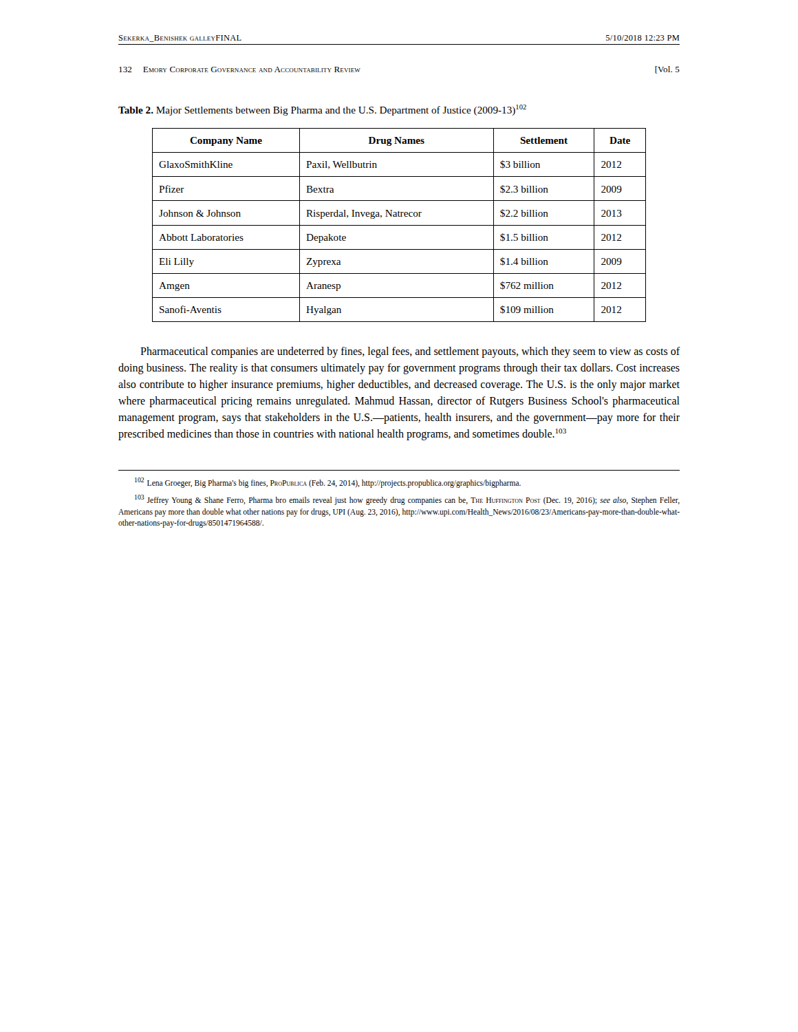Sekerka_Benishek galleyFINAL 5/10/2018 12:23 PM
132 Emory Corporate Governance and Accountability Review[Vol. 5
Table 2. Major Settlements between Big Pharma and the U.S. Department of Justice (2009-13)102
| Company Name | Drug Names | Settlement | Date |
| --- | --- | --- | --- |
| GlaxoSmithKline | Paxil, Wellbutrin | $3 billion | 2012 |
| Pfizer | Bextra | $2.3 billion | 2009 |
| Johnson & Johnson | Risperdal, Invega, Natrecor | $2.2 billion | 2013 |
| Abbott Laboratories | Depakote | $1.5 billion | 2012 |
| Eli Lilly | Zyprexa | $1.4 billion | 2009 |
| Amgen | Aranesp | $762 million | 2012 |
| Sanofi-Aventis | Hyalgan | $109 million | 2012 |
Pharmaceutical companies are undeterred by fines, legal fees, and settlement payouts, which they seem to view as costs of doing business. The reality is that consumers ultimately pay for government programs through their tax dollars. Cost increases also contribute to higher insurance premiums, higher deductibles, and decreased coverage. The U.S. is the only major market where pharmaceutical pricing remains unregulated. Mahmud Hassan, director of Rutgers Business School's pharmaceutical management program, says that stakeholders in the U.S.—patients, health insurers, and the government—pay more for their prescribed medicines than those in countries with national health programs, and sometimes double.103
102 Lena Groeger, Big Pharma's big fines, ProPublica (Feb. 24, 2014), http://projects.propublica.org/graphics/bigpharma.
103 Jeffrey Young & Shane Ferro, Pharma bro emails reveal just how greedy drug companies can be, The Huffington Post (Dec. 19, 2016); see also, Stephen Feller, Americans pay more than double what other nations pay for drugs, UPI (Aug. 23, 2016), http://www.upi.com/Health_News/2016/08/23/Americans-pay-more-than-double-what-other-nations-pay-for-drugs/8501471964588/.